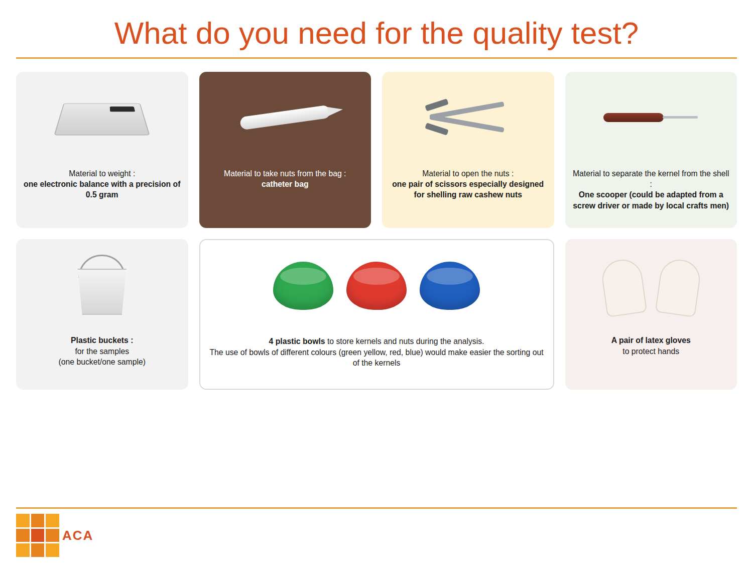What do you need for the quality test?
Material to weight :
one electronic balance with a precision of 0.5 gram
Material to take nuts from the bag :
catheter bag
Material to open the nuts :
one pair of scissors especially designed for shelling raw cashew nuts
Material to separate the kernel from the shell :
One scooper (could be adapted from a screw driver or made by local crafts men)
Plastic buckets :
for the samples
(one bucket/one sample)
4 plastic bowls to store kernels and nuts during the analysis.
The use of bowls of different colours (green yellow, red, blue) would make easier the sorting out of the kernels
A pair of latex gloves
to protect hands
ACA